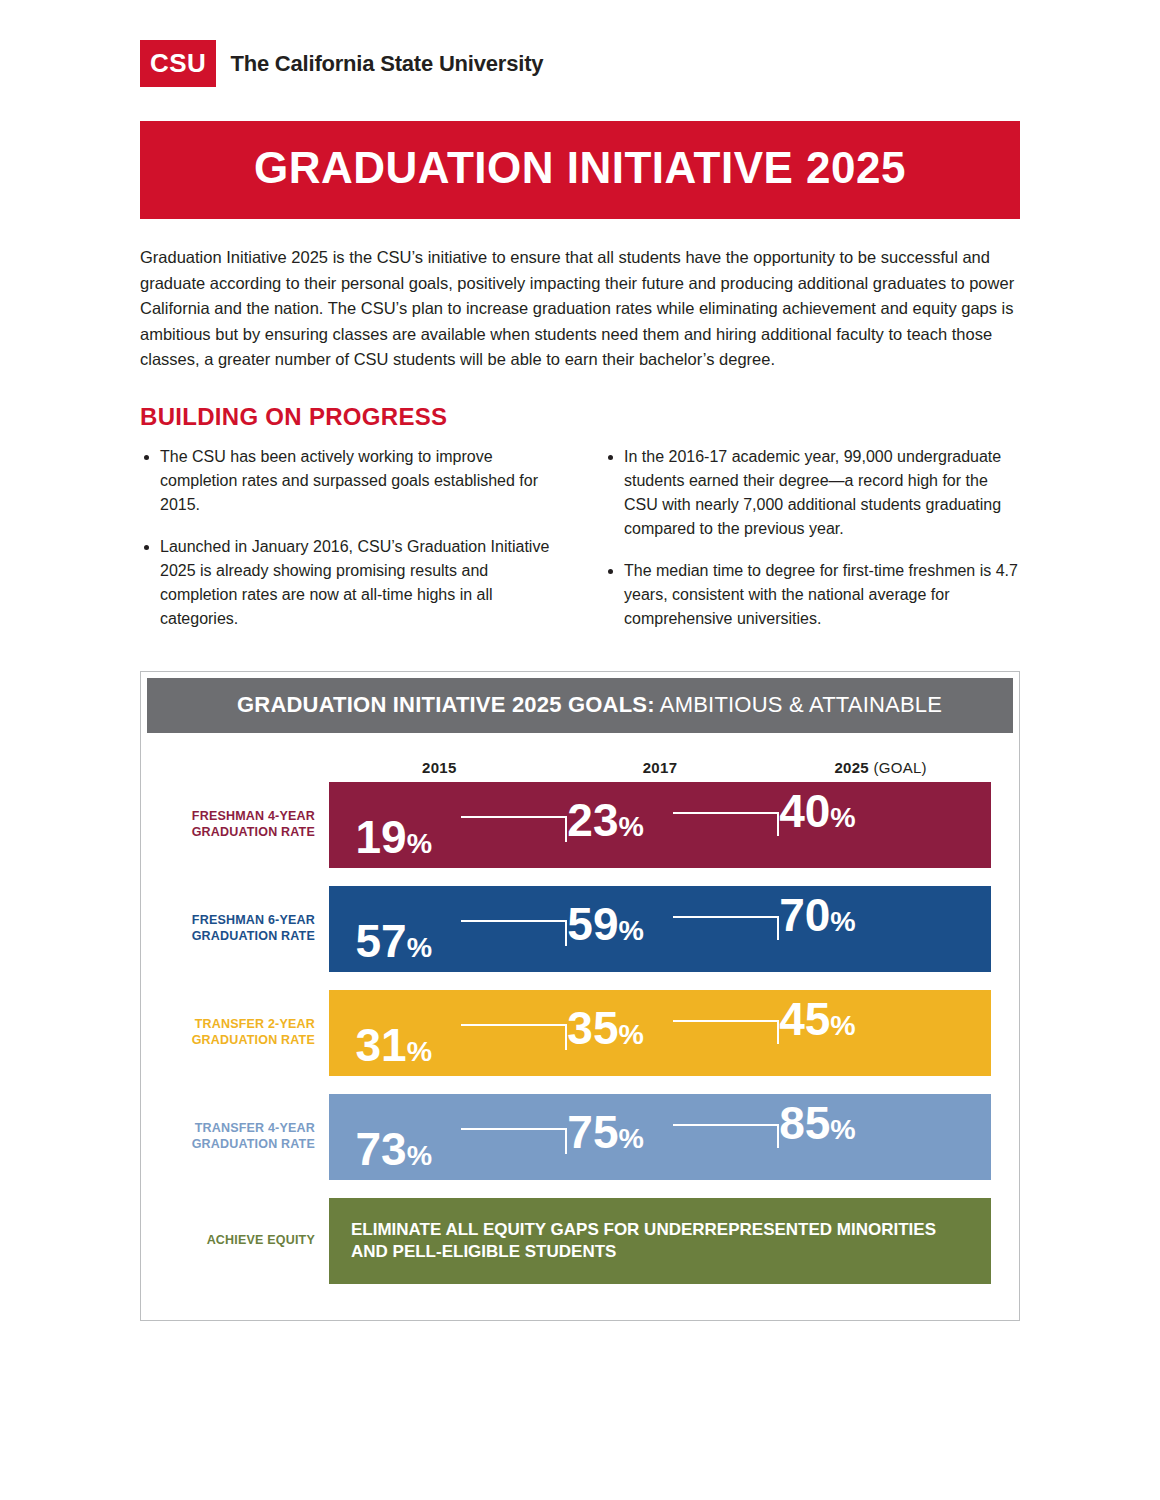CSU
The California State University
Graduation Initiative 2025
Graduation Initiative 2025 is the CSU’s initiative to ensure that all students have the opportunity to be successful and graduate according to their personal goals, positively impacting their future and producing additional graduates to power California and the nation. The CSU’s plan to increase graduation rates while eliminating achievement and equity gaps is ambitious but by ensuring classes are available when students need them and hiring additional faculty to teach those classes, a greater number of CSU students will be able to earn their bachelor’s degree.
Building on Progress
The CSU has been actively working to improve completion rates and surpassed goals established for 2015.
Launched in January 2016, CSU’s Graduation Initiative 2025 is already showing promising results and completion rates are now at all-time highs in all categories.
In the 2016-17 academic year, 99,000 undergraduate students earned their degree—a record high for the CSU with nearly 7,000 additional students graduating compared to the previous year.
The median time to degree for first-time freshmen is 4.7 years, consistent with the national average for comprehensive universities.
Graduation Initiative 2025 Goals: Ambitious & Attainable
2015
2017
2025 (GOAL)
Freshman 4-Year
Graduation Rate
19% 23% 40%
Freshman 6-Year
Graduation Rate
57% 59% 70%
Transfer 2-Year
Graduation Rate
31% 35% 45%
Transfer 4-Year
Graduation Rate
73% 75% 85%
Achieve Equity
Eliminate all equity gaps for underrepresented minorities and Pell-eligible students